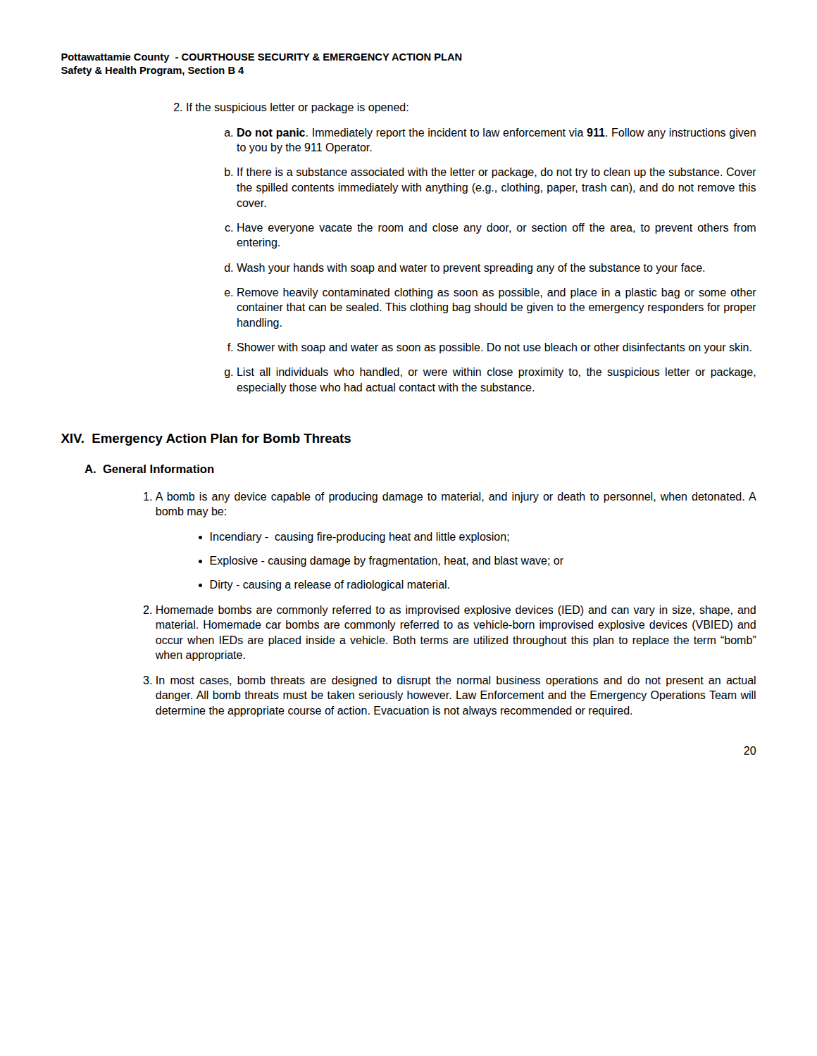Pottawattamie County - COURTHOUSE SECURITY & EMERGENCY ACTION PLAN
Safety & Health Program, Section B 4
If the suspicious letter or package is opened:
Do not panic. Immediately report the incident to law enforcement via 911. Follow any instructions given to you by the 911 Operator.
If there is a substance associated with the letter or package, do not try to clean up the substance. Cover the spilled contents immediately with anything (e.g., clothing, paper, trash can), and do not remove this cover.
Have everyone vacate the room and close any door, or section off the area, to prevent others from entering.
Wash your hands with soap and water to prevent spreading any of the substance to your face.
Remove heavily contaminated clothing as soon as possible, and place in a plastic bag or some other container that can be sealed. This clothing bag should be given to the emergency responders for proper handling.
Shower with soap and water as soon as possible. Do not use bleach or other disinfectants on your skin.
List all individuals who handled, or were within close proximity to, the suspicious letter or package, especially those who had actual contact with the substance.
XIV. Emergency Action Plan for Bomb Threats
A. General Information
A bomb is any device capable of producing damage to material, and injury or death to personnel, when detonated. A bomb may be:
Incendiary - causing fire-producing heat and little explosion;
Explosive - causing damage by fragmentation, heat, and blast wave; or
Dirty - causing a release of radiological material.
Homemade bombs are commonly referred to as improvised explosive devices (IED) and can vary in size, shape, and material. Homemade car bombs are commonly referred to as vehicle-born improvised explosive devices (VBIED) and occur when IEDs are placed inside a vehicle. Both terms are utilized throughout this plan to replace the term “bomb” when appropriate.
In most cases, bomb threats are designed to disrupt the normal business operations and do not present an actual danger. All bomb threats must be taken seriously however. Law Enforcement and the Emergency Operations Team will determine the appropriate course of action. Evacuation is not always recommended or required.
20